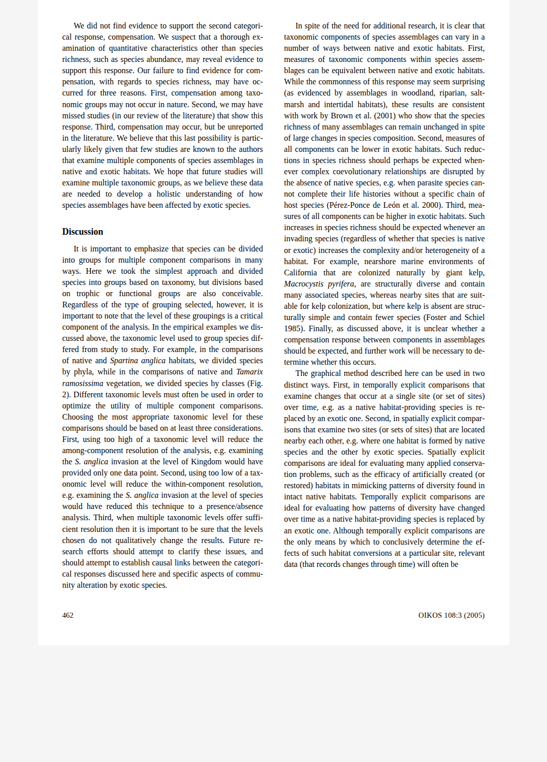We did not find evidence to support the second categorical response, compensation. We suspect that a thorough examination of quantitative characteristics other than species richness, such as species abundance, may reveal evidence to support this response. Our failure to find evidence for compensation, with regards to species richness, may have occurred for three reasons. First, compensation among taxonomic groups may not occur in nature. Second, we may have missed studies (in our review of the literature) that show this response. Third, compensation may occur, but be unreported in the literature. We believe that this last possibility is particularly likely given that few studies are known to the authors that examine multiple components of species assemblages in native and exotic habitats. We hope that future studies will examine multiple taxonomic groups, as we believe these data are needed to develop a holistic understanding of how species assemblages have been affected by exotic species.
Discussion
It is important to emphasize that species can be divided into groups for multiple component comparisons in many ways. Here we took the simplest approach and divided species into groups based on taxonomy, but divisions based on trophic or functional groups are also conceivable. Regardless of the type of grouping selected, however, it is important to note that the level of these groupings is a critical component of the analysis. In the empirical examples we discussed above, the taxonomic level used to group species differed from study to study. For example, in the comparisons of native and Spartina anglica habitats, we divided species by phyla, while in the comparisons of native and Tamarix ramosissima vegetation, we divided species by classes (Fig. 2). Different taxonomic levels must often be used in order to optimize the utility of multiple component comparisons. Choosing the most appropriate taxonomic level for these comparisons should be based on at least three considerations. First, using too high of a taxonomic level will reduce the among-component resolution of the analysis, e.g. examining the S. anglica invasion at the level of Kingdom would have provided only one data point. Second, using too low of a taxonomic level will reduce the within-component resolution, e.g. examining the S. anglica invasion at the level of species would have reduced this technique to a presence/absence analysis. Third, when multiple taxonomic levels offer sufficient resolution then it is important to be sure that the levels chosen do not qualitatively change the results. Future research efforts should attempt to clarify these issues, and should attempt to establish causal links between the categorical responses discussed here and specific aspects of community alteration by exotic species.
In spite of the need for additional research, it is clear that taxonomic components of species assemblages can vary in a number of ways between native and exotic habitats. First, measures of taxonomic components within species assemblages can be equivalent between native and exotic habitats. While the commonness of this response may seem surprising (as evidenced by assemblages in woodland, riparian, saltmarsh and intertidal habitats), these results are consistent with work by Brown et al. (2001) who show that the species richness of many assemblages can remain unchanged in spite of large changes in species composition. Second, measures of all components can be lower in exotic habitats. Such reductions in species richness should perhaps be expected whenever complex coevolutionary relationships are disrupted by the absence of native species, e.g. when parasite species cannot complete their life histories without a specific chain of host species (Pérez-Ponce de León et al. 2000). Third, measures of all components can be higher in exotic habitats. Such increases in species richness should be expected whenever an invading species (regardless of whether that species is native or exotic) increases the complexity and/or heterogeneity of a habitat. For example, nearshore marine environments of California that are colonized naturally by giant kelp, Macrocystis pyrifera, are structurally diverse and contain many associated species, whereas nearby sites that are suitable for kelp colonization, but where kelp is absent are structurally simple and contain fewer species (Foster and Schiel 1985). Finally, as discussed above, it is unclear whether a compensation response between components in assemblages should be expected, and further work will be necessary to determine whether this occurs.
The graphical method described here can be used in two distinct ways. First, in temporally explicit comparisons that examine changes that occur at a single site (or set of sites) over time, e.g. as a native habitat-providing species is replaced by an exotic one. Second, in spatially explicit comparisons that examine two sites (or sets of sites) that are located nearby each other, e.g. where one habitat is formed by native species and the other by exotic species. Spatially explicit comparisons are ideal for evaluating many applied conservation problems, such as the efficacy of artificially created (or restored) habitats in mimicking patterns of diversity found in intact native habitats. Temporally explicit comparisons are ideal for evaluating how patterns of diversity have changed over time as a native habitat-providing species is replaced by an exotic one. Although temporally explicit comparisons are the only means by which to conclusively determine the effects of such habitat conversions at a particular site, relevant data (that records changes through time) will often be
462 OIKOS 108:3 (2005)